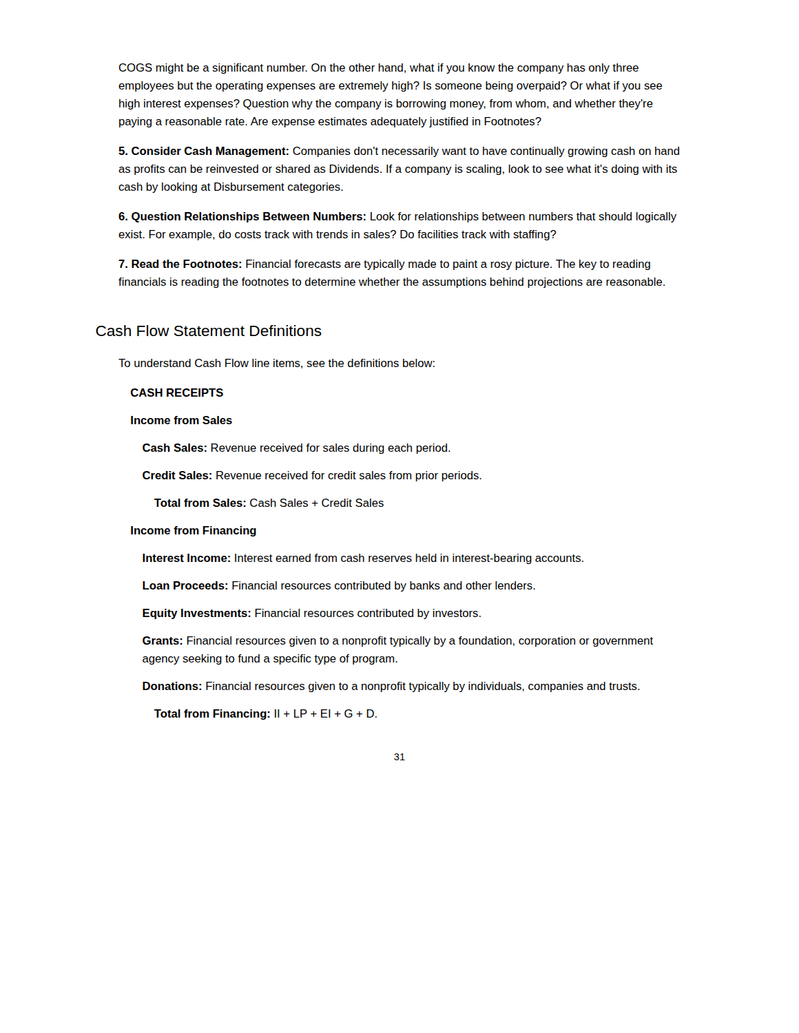COGS might be a significant number. On the other hand, what if you know the company has only three employees but the operating expenses are extremely high? Is someone being overpaid? Or what if you see high interest expenses? Question why the company is borrowing money, from whom, and whether they're paying a reasonable rate. Are expense estimates adequately justified in Footnotes?
5. Consider Cash Management: Companies don't necessarily want to have continually growing cash on hand as profits can be reinvested or shared as Dividends. If a company is scaling, look to see what it's doing with its cash by looking at Disbursement categories.
6. Question Relationships Between Numbers: Look for relationships between numbers that should logically exist. For example, do costs track with trends in sales? Do facilities track with staffing?
7. Read the Footnotes: Financial forecasts are typically made to paint a rosy picture. The key to reading financials is reading the footnotes to determine whether the assumptions behind projections are reasonable.
Cash Flow Statement Definitions
To understand Cash Flow line items, see the definitions below:
CASH RECEIPTS
Income from Sales
Cash Sales: Revenue received for sales during each period.
Credit Sales: Revenue received for credit sales from prior periods.
Total from Sales: Cash Sales + Credit Sales
Income from Financing
Interest Income: Interest earned from cash reserves held in interest-bearing accounts.
Loan Proceeds: Financial resources contributed by banks and other lenders.
Equity Investments: Financial resources contributed by investors.
Grants: Financial resources given to a nonprofit typically by a foundation, corporation or government agency seeking to fund a specific type of program.
Donations: Financial resources given to a nonprofit typically by individuals, companies and trusts.
Total from Financing: II + LP + EI + G + D.
31